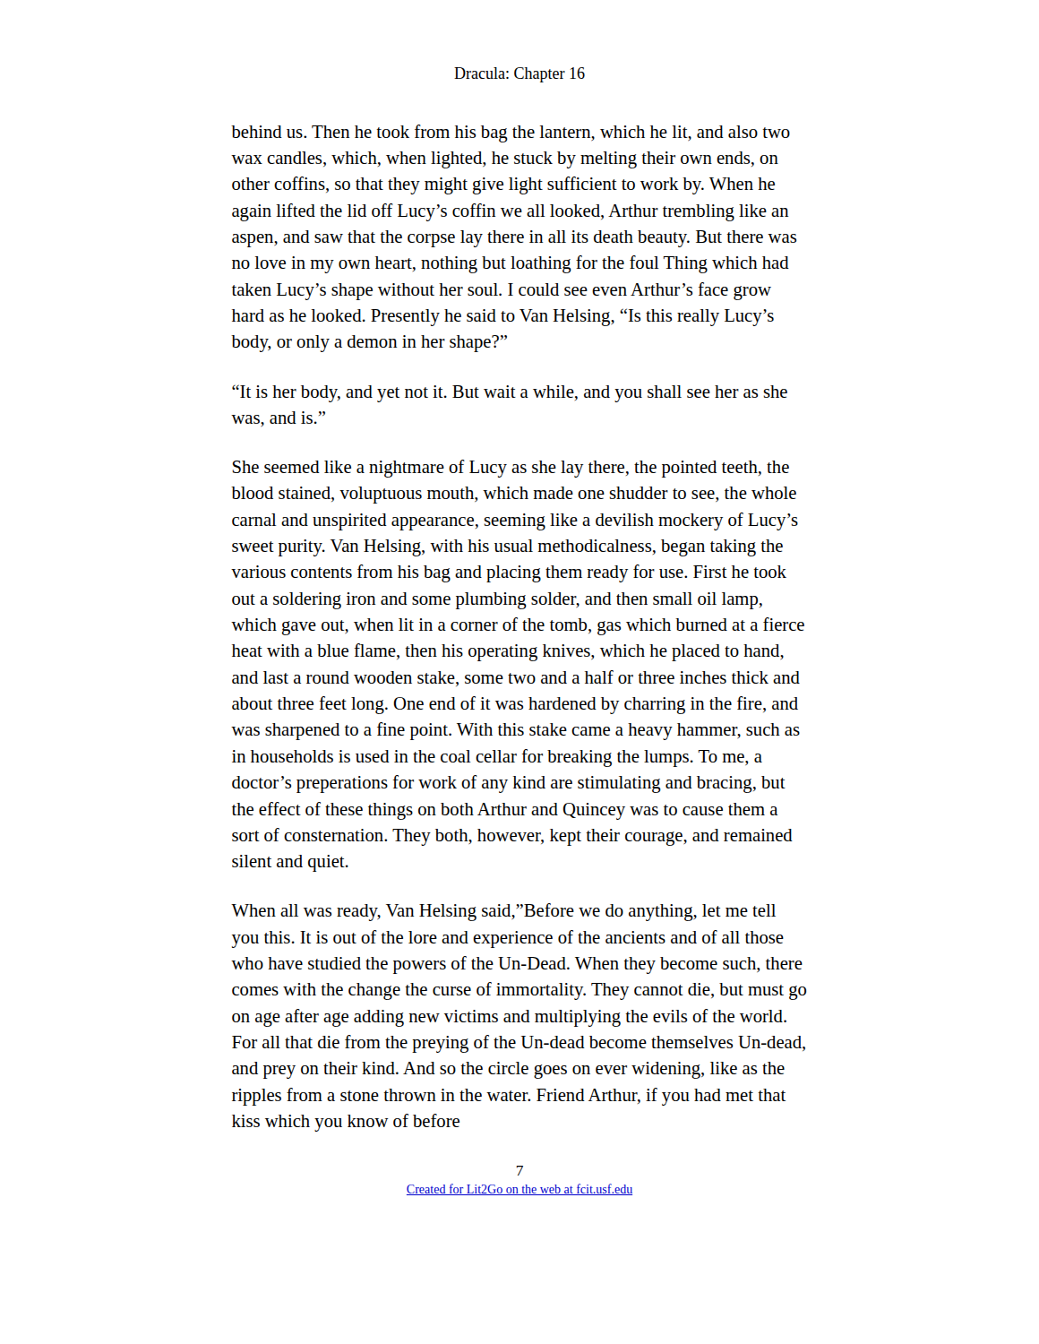Dracula: Chapter 16
behind us. Then he took from his bag the lantern, which he lit, and also two wax candles, which, when lighted, he stuck by melting their own ends, on other coffins, so that they might give light sufficient to work by. When he again lifted the lid off Lucy’s coffin we all looked, Arthur trembling like an aspen, and saw that the corpse lay there in all its death beauty. But there was no love in my own heart, nothing but loathing for the foul Thing which had taken Lucy’s shape without her soul. I could see even Arthur’s face grow hard as he looked. Presently he said to Van Helsing, “Is this really Lucy’s body, or only a demon in her shape?”
“It is her body, and yet not it. But wait a while, and you shall see her as she was, and is.”
She seemed like a nightmare of Lucy as she lay there, the pointed teeth, the blood stained, voluptuous mouth, which made one shudder to see, the whole carnal and unspirited appearance, seeming like a devilish mockery of Lucy’s sweet purity. Van Helsing, with his usual methodicalness, began taking the various contents from his bag and placing them ready for use. First he took out a soldering iron and some plumbing solder, and then small oil lamp, which gave out, when lit in a corner of the tomb, gas which burned at a fierce heat with a blue flame, then his operating knives, which he placed to hand, and last a round wooden stake, some two and a half or three inches thick and about three feet long. One end of it was hardened by charring in the fire, and was sharpened to a fine point. With this stake came a heavy hammer, such as in households is used in the coal cellar for breaking the lumps. To me, a doctor’s preperations for work of any kind are stimulating and bracing, but the effect of these things on both Arthur and Quincey was to cause them a sort of consternation. They both, however, kept their courage, and remained silent and quiet.
When all was ready, Van Helsing said,”Before we do anything, let me tell you this. It is out of the lore and experience of the ancients and of all those who have studied the powers of the Un-Dead. When they become such, there comes with the change the curse of immortality. They cannot die, but must go on age after age adding new victims and multiplying the evils of the world. For all that die from the preying of the Un-dead become themselves Un-dead, and prey on their kind. And so the circle goes on ever widening, like as the ripples from a stone thrown in the water. Friend Arthur, if you had met that kiss which you know of before
7
Created for Lit2Go on the web at fcit.usf.edu